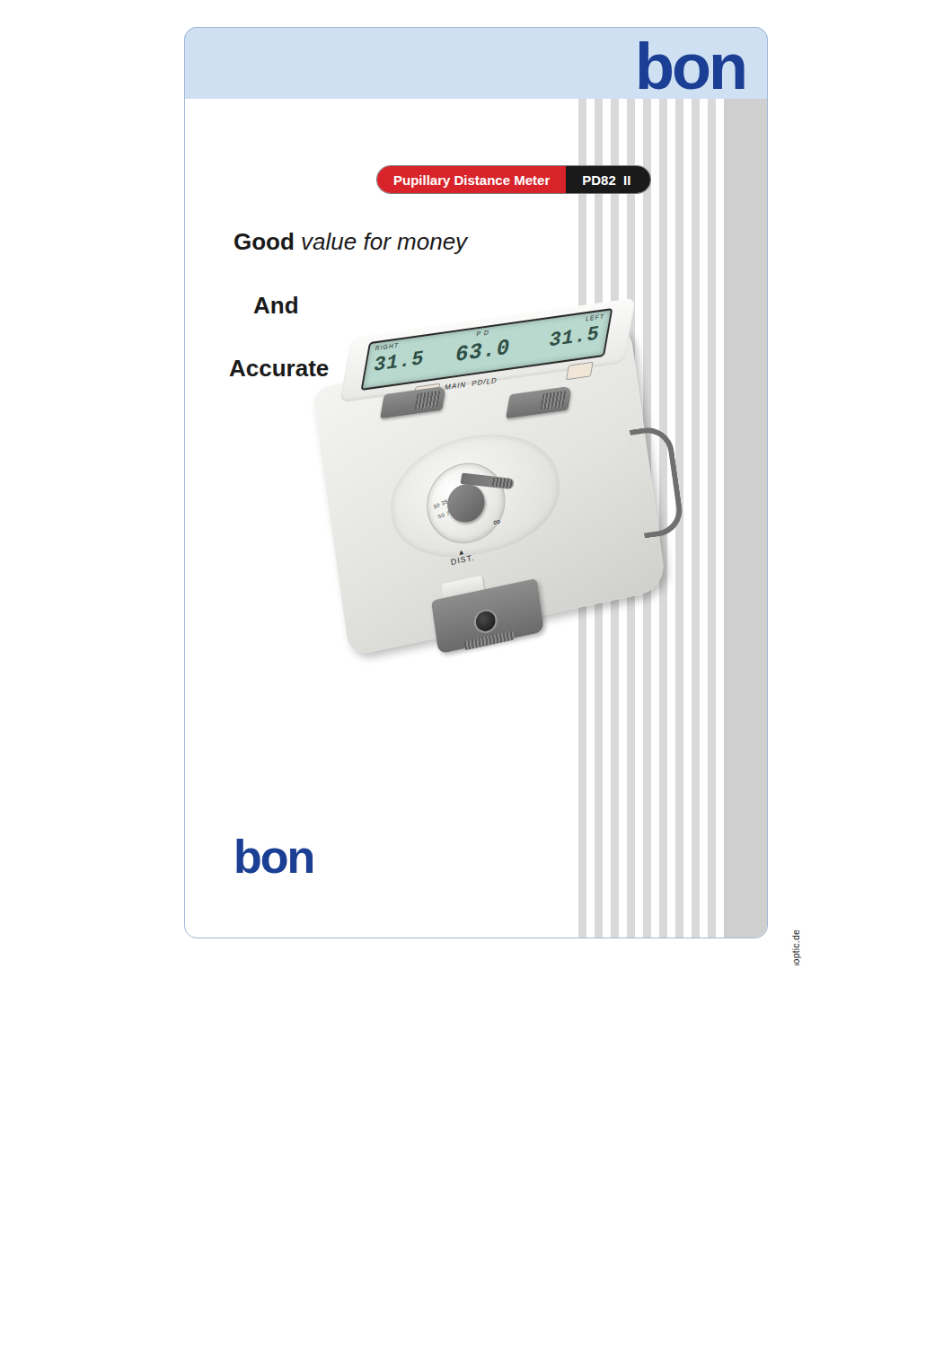bon
Pupillary Distance Meter
PD82 II
Good value for money And Accurate
RIGHT P D LEFT 31.5 63.0 31.5
MAIN PD/LD
30 35 40
50 70 100 200
∞
▲ DIST.
bon
bon Optic Vertriebsgesellschaft mbH · Stellmacherstraße 14 · D-23556 Lübeck · Phone +49 - 451 - 80 900-0 · Telefax +49 - 451 - 80 900-10 · Internet www.bonoptic.de